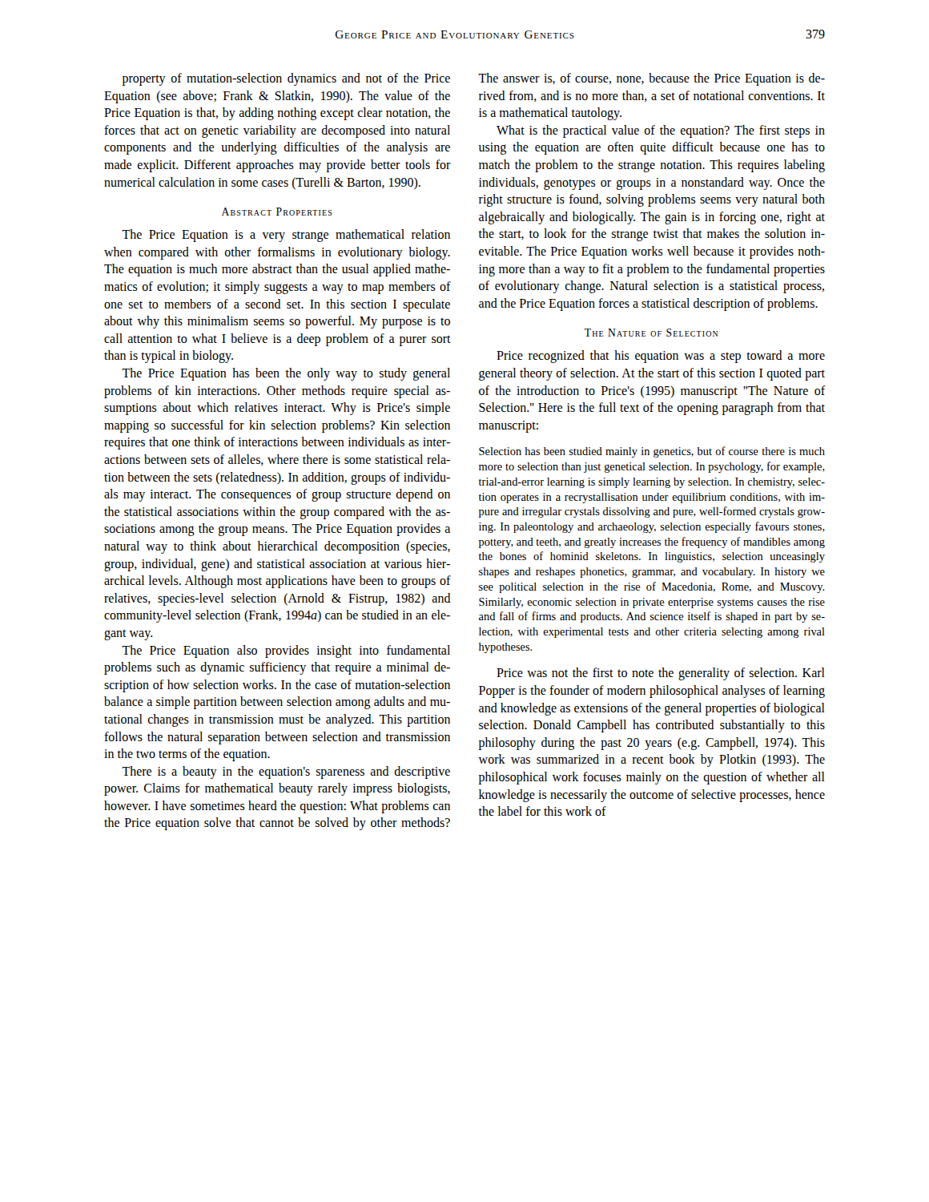George Price and Evolutionary Genetics 379
property of mutation-selection dynamics and not of the Price Equation (see above; Frank & Slatkin, 1990). The value of the Price Equation is that, by adding nothing except clear notation, the forces that act on genetic variability are decomposed into natural components and the underlying difficulties of the analysis are made explicit. Different approaches may provide better tools for numerical calculation in some cases (Turelli & Barton, 1990).
Abstract Properties
The Price Equation is a very strange mathematical relation when compared with other formalisms in evolutionary biology. The equation is much more abstract than the usual applied mathematics of evolution; it simply suggests a way to map members of one set to members of a second set. In this section I speculate about why this minimalism seems so powerful. My purpose is to call attention to what I believe is a deep problem of a purer sort than is typical in biology.
The Price Equation has been the only way to study general problems of kin interactions. Other methods require special assumptions about which relatives interact. Why is Price's simple mapping so successful for kin selection problems? Kin selection requires that one think of interactions between individuals as interactions between sets of alleles, where there is some statistical relation between the sets (relatedness). In addition, groups of individuals may interact. The consequences of group structure depend on the statistical associations within the group compared with the associations among the group means. The Price Equation provides a natural way to think about hierarchical decomposition (species, group, individual, gene) and statistical association at various hierarchical levels. Although most applications have been to groups of relatives, species-level selection (Arnold & Fistrup, 1982) and community-level selection (Frank, 1994a) can be studied in an elegant way.
The Price Equation also provides insight into fundamental problems such as dynamic sufficiency that require a minimal description of how selection works. In the case of mutation-selection balance a simple partition between selection among adults and mutational changes in transmission must be analyzed. This partition follows the natural separation between selection and transmission in the two terms of the equation.
There is a beauty in the equation's spareness and descriptive power. Claims for mathematical beauty rarely impress biologists, however. I have sometimes heard the question: What problems can the Price equation solve that cannot be solved by other methods? The answer is, of course, none, because the Price Equation is derived from, and is no more than, a set of notational conventions. It is a mathematical tautology.
What is the practical value of the equation? The first steps in using the equation are often quite difficult because one has to match the problem to the strange notation. This requires labeling individuals, genotypes or groups in a nonstandard way. Once the right structure is found, solving problems seems very natural both algebraically and biologically. The gain is in forcing one, right at the start, to look for the strange twist that makes the solution inevitable. The Price Equation works well because it provides nothing more than a way to fit a problem to the fundamental properties of evolutionary change. Natural selection is a statistical process, and the Price Equation forces a statistical description of problems.
The Nature of Selection
Price recognized that his equation was a step toward a more general theory of selection. At the start of this section I quoted part of the introduction to Price's (1995) manuscript ''The Nature of Selection.'' Here is the full text of the opening paragraph from that manuscript:
Selection has been studied mainly in genetics, but of course there is much more to selection than just genetical selection. In psychology, for example, trial-and-error learning is simply learning by selection. In chemistry, selection operates in a recrystallisation under equilibrium conditions, with impure and irregular crystals dissolving and pure, well-formed crystals growing. In paleontology and archaeology, selection especially favours stones, pottery, and teeth, and greatly increases the frequency of mandibles among the bones of hominid skeletons. In linguistics, selection unceasingly shapes and reshapes phonetics, grammar, and vocabulary. In history we see political selection in the rise of Macedonia, Rome, and Muscovy. Similarly, economic selection in private enterprise systems causes the rise and fall of firms and products. And science itself is shaped in part by selection, with experimental tests and other criteria selecting among rival hypotheses.
Price was not the first to note the generality of selection. Karl Popper is the founder of modern philosophical analyses of learning and knowledge as extensions of the general properties of biological selection. Donald Campbell has contributed substantially to this philosophy during the past 20 years (e.g. Campbell, 1974). This work was summarized in a recent book by Plotkin (1993). The philosophical work focuses mainly on the question of whether all knowledge is necessarily the outcome of selective processes, hence the label for this work of